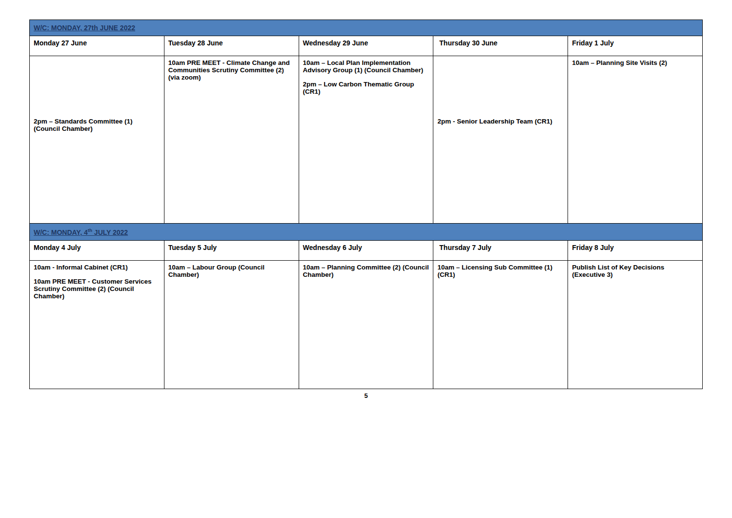| W/C: MONDAY, 27th JUNE 2022 |
| Monday 27 June | Tuesday 28 June | Wednesday 29 June | Thursday 30 June | Friday 1 July |
| 2pm – Standards Committee (1) (Council Chamber) | 10am PRE MEET - Climate Change and Communities Scrutiny Committee (2) (via zoom) | 10am – Local Plan Implementation Advisory Group (1) (Council Chamber) 2pm – Low Carbon Thematic Group (CR1) | 2pm - Senior Leadership Team (CR1) | 10am – Planning Site Visits (2) |
| W/C: MONDAY, 4 th JULY 2022 |
| Monday 4 July | Tuesday 5 July | Wednesday 6 July | Thursday 7 July | Friday 8 July |
| 10am - Informal Cabinet (CR1) 10am PRE MEET - Customer Services Scrutiny Committee (2) (Council Chamber) | 10am – Labour Group (Council Chamber) | 10am – Planning Committee (2) (Council Chamber) | 10am – Licensing Sub Committee (1) (CR1) | Publish List of Key Decisions (Executive 3) |
5